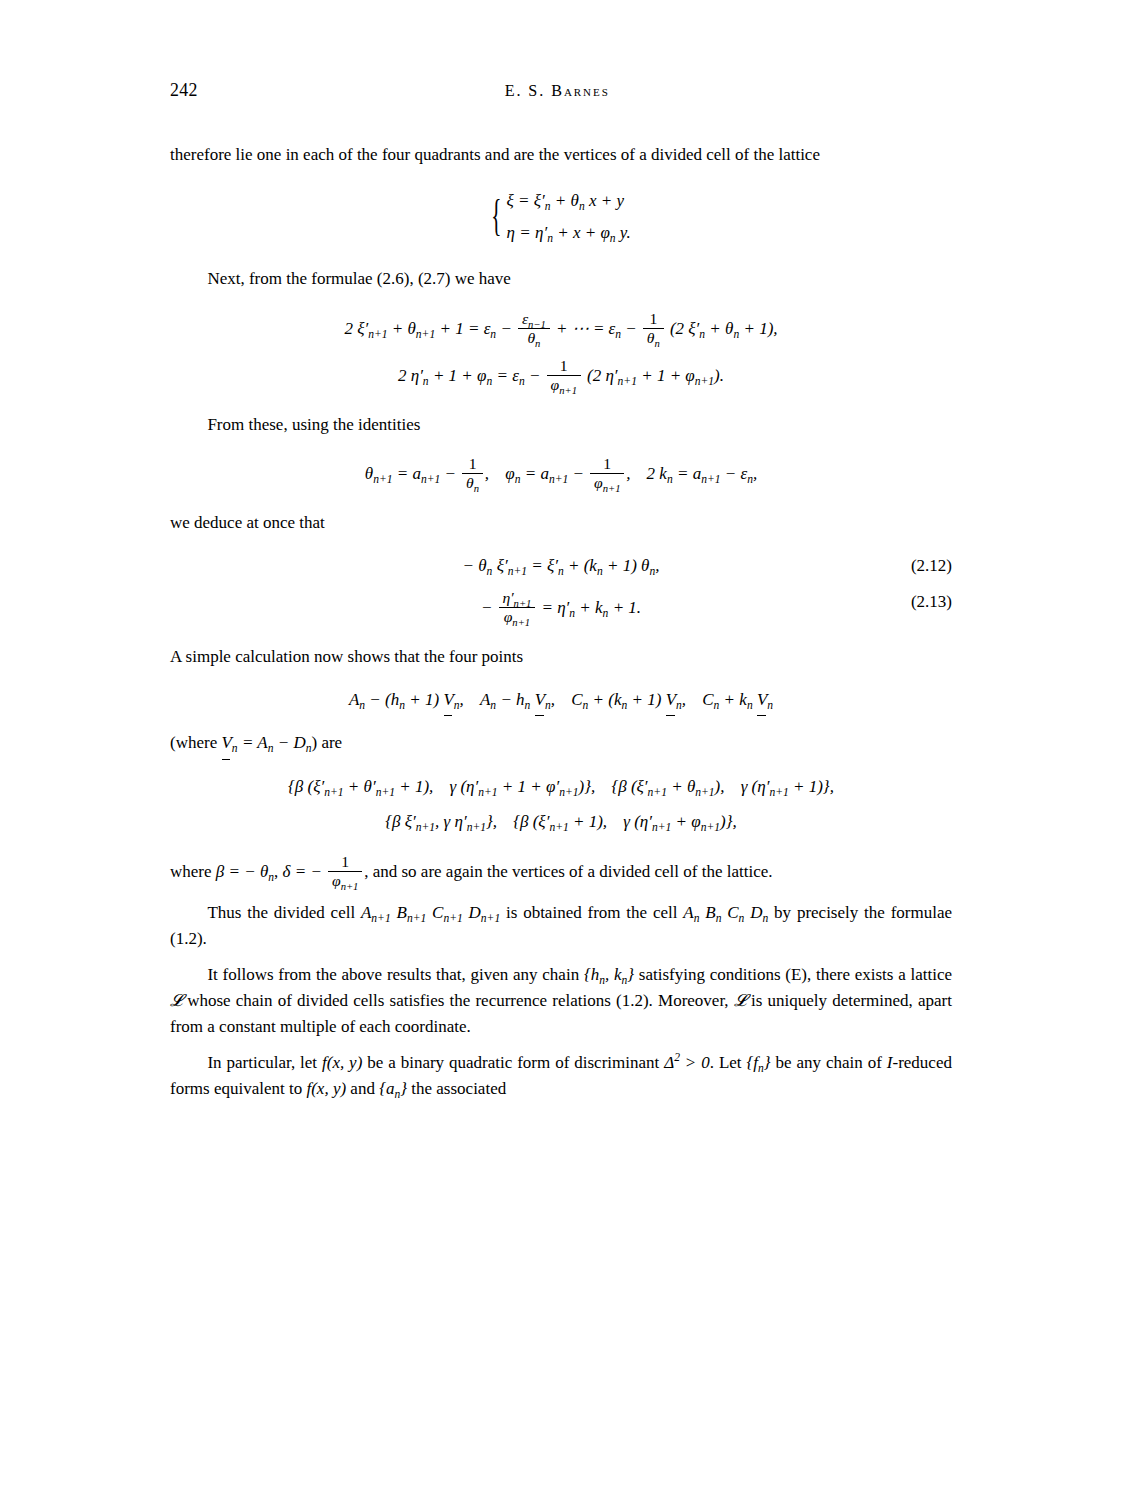242 E. S. Barnes
therefore lie one in each of the four quadrants and are the vertices of a divided cell of the lattice
ξ = ξ′n + θn x + y η = η′n + x + φn y.
Next, from the formulae (2.6), (2.7) we have
2 ξ′n+1 + θn+1 + 1 = εn − εn−1 θn + = εn − 1 θn (2 ξ′n + θn + 1), 2 η′n + 1 + φn = εn − 1 φn+1 (2 η′n+1 + 1 + φn+1).
From these, using the identities
θn+1 = an+1 − 1 θn, φn = an+1 − 1 φn+1, 2 kn = an+1 − εn,
we deduce at once that
(2.12) − θn ξ′n+1 = ξ′n + (kn + 1) θn, (2.13) − η′n+1 φn+1 = η′n + kn + 1.
A simple calculation now shows that the four points
An − (hn + 1) Vn, An − hn Vn, Cn + (kn + 1) Vn, Cn + kn Vn
(where Vn = An − Dn) are
{β (ξ′n+1 + θ′n+1 + 1), γ (η′n+1 + 1 + φ′n+1)}, {β (ξ′n+1 + θn+1), γ (η′n+1 + 1)}, {β ξ′n+1, γ η′n+1}, {β (ξ′n+1 + 1), γ (η′n+1 + φn+1)},
where β = − θn, δ = − 1 φn+1, and so are again the vertices of a divided cell of the lattice.
Thus the divided cell An+1 Bn+1 Cn+1 Dn+1 is obtained from the cell An Bn Cn Dn by precisely the formulae (1.2).
It follows from the above results that, given any chain {hn, kn} satisfying conditions (E), there exists a lattice 𝓛 whose chain of divided cells satisfies the recurrence relations (1.2). Moreover, 𝓛 is uniquely determined, apart from a constant multiple of each coordinate.
In particular, let f(x, y) be a binary quadratic form of discriminant Δ2 > 0. Let {fn} be any chain of I-reduced forms equivalent to f(x, y) and {an} the associated